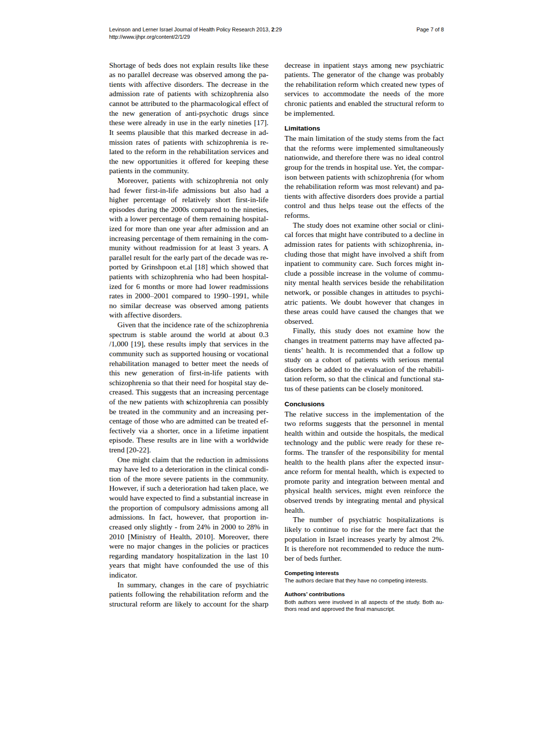Levinson and Lerner Israel Journal of Health Policy Research 2013, 2:29 http://www.ijhpr.org/content/2/1/29
Page 7 of 8
Shortage of beds does not explain results like these as no parallel decrease was observed among the patients with affective disorders. The decrease in the admission rate of patients with schizophrenia also cannot be attributed to the pharmacological effect of the new generation of anti-psychotic drugs since these were already in use in the early nineties [17]. It seems plausible that this marked decrease in admission rates of patients with schizophrenia is related to the reform in the rehabilitation services and the new opportunities it offered for keeping these patients in the community.
Moreover, patients with schizophrenia not only had fewer first-in-life admissions but also had a higher percentage of relatively short first-in-life episodes during the 2000s compared to the nineties, with a lower percentage of them remaining hospitalized for more than one year after admission and an increasing percentage of them remaining in the community without readmission for at least 3 years. A parallel result for the early part of the decade was reported by Grinshpoon et.al [18] which showed that patients with schizophrenia who had been hospitalized for 6 months or more had lower readmissions rates in 2000–2001 compared to 1990–1991, while no similar decrease was observed among patients with affective disorders.
Given that the incidence rate of the schizophrenia spectrum is stable around the world at about 0.3 /1,000 [19], these results imply that services in the community such as supported housing or vocational rehabilitation managed to better meet the needs of this new generation of first-in-life patients with schizophrenia so that their need for hospital stay decreased. This suggests that an increasing percentage of the new patients with schizophrenia can possibly be treated in the community and an increasing percentage of those who are admitted can be treated effectively via a shorter, once in a lifetime inpatient episode. These results are in line with a worldwide trend [20-22].
One might claim that the reduction in admissions may have led to a deterioration in the clinical condition of the more severe patients in the community. However, if such a deterioration had taken place, we would have expected to find a substantial increase in the proportion of compulsory admissions among all admissions. In fact, however, that proportion increased only slightly - from 24% in 2000 to 28% in 2010 [Ministry of Health, 2010]. Moreover, there were no major changes in the policies or practices regarding mandatory hospitalization in the last 10 years that might have confounded the use of this indicator.
In summary, changes in the care of psychiatric patients following the rehabilitation reform and the structural reform are likely to account for the sharp decrease in inpatient stays among new psychiatric patients. The generator of the change was probably the rehabilitation reform which created new types of services to accommodate the needs of the more chronic patients and enabled the structural reform to be implemented.
Limitations
The main limitation of the study stems from the fact that the reforms were implemented simultaneously nationwide, and therefore there was no ideal control group for the trends in hospital use. Yet, the comparison between patients with schizophrenia (for whom the rehabilitation reform was most relevant) and patients with affective disorders does provide a partial control and thus helps tease out the effects of the reforms.
The study does not examine other social or clinical forces that might have contributed to a decline in admission rates for patients with schizophrenia, including those that might have involved a shift from inpatient to community care. Such forces might include a possible increase in the volume of community mental health services beside the rehabilitation network, or possible changes in attitudes to psychiatric patients. We doubt however that changes in these areas could have caused the changes that we observed.
Finally, this study does not examine how the changes in treatment patterns may have affected patients’ health. It is recommended that a follow up study on a cohort of patients with serious mental disorders be added to the evaluation of the rehabilitation reform, so that the clinical and functional status of these patients can be closely monitored.
Conclusions
The relative success in the implementation of the two reforms suggests that the personnel in mental health within and outside the hospitals, the medical technology and the public were ready for these reforms. The transfer of the responsibility for mental health to the health plans after the expected insurance reform for mental health, which is expected to promote parity and integration between mental and physical health services, might even reinforce the observed trends by integrating mental and physical health.
The number of psychiatric hospitalizations is likely to continue to rise for the mere fact that the population in Israel increases yearly by almost 2%. It is therefore not recommended to reduce the number of beds further.
Competing interests
The authors declare that they have no competing interests.
Authors’ contributions
Both authors were involved in all aspects of the study. Both authors read and approved the final manuscript.